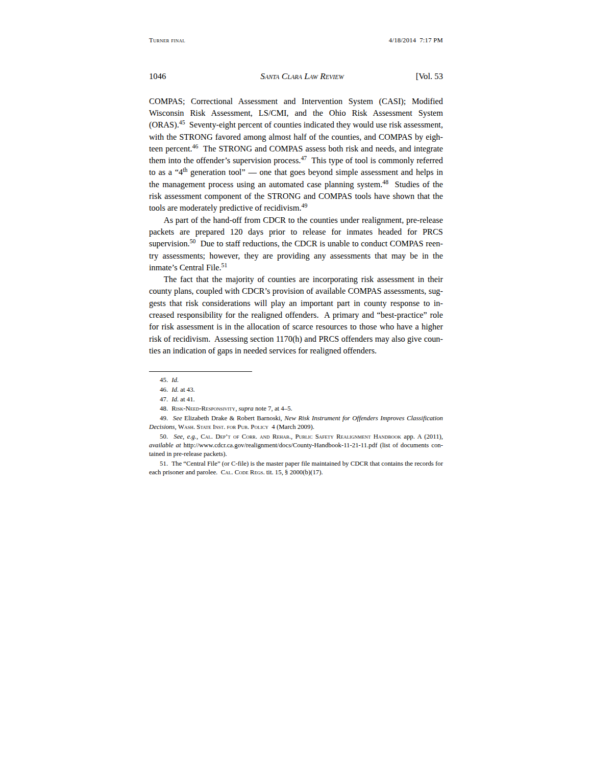Turner final 4/18/2014 7:17 PM
1046 Santa Clara Law Review [Vol. 53
COMPAS; Correctional Assessment and Intervention System (CASI); Modified Wisconsin Risk Assessment, LS/CMI, and the Ohio Risk Assessment System (ORAS).45 Seventy-eight percent of counties indicated they would use risk assessment, with the STRONG favored among almost half of the counties, and COMPAS by eighteen percent.46 The STRONG and COMPAS assess both risk and needs, and integrate them into the offender’s supervision process.47 This type of tool is commonly referred to as a “4th generation tool” — one that goes beyond simple assessment and helps in the management process using an automated case planning system.48 Studies of the risk assessment component of the STRONG and COMPAS tools have shown that the tools are moderately predictive of recidivism.49
As part of the hand-off from CDCR to the counties under realignment, pre-release packets are prepared 120 days prior to release for inmates headed for PRCS supervision.50 Due to staff reductions, the CDCR is unable to conduct COMPAS reentry assessments; however, they are providing any assessments that may be in the inmate’s Central File.51
The fact that the majority of counties are incorporating risk assessment in their county plans, coupled with CDCR’s provision of available COMPAS assessments, suggests that risk considerations will play an important part in county response to increased responsibility for the realigned offenders. A primary and “best-practice” role for risk assessment is in the allocation of scarce resources to those who have a higher risk of recidivism. Assessing section 1170(h) and PRCS offenders may also give counties an indication of gaps in needed services for realigned offenders.
45. Id.
46. Id. at 43.
47. Id. at 41.
48. Risk-Need-Responsivity, supra note 7, at 4–5.
49. See Elizabeth Drake & Robert Barnoski, New Risk Instrument for Offenders Improves Classification Decisions, Wash. State Inst. for Pub. Policy 4 (March 2009).
50. See, e.g., Cal. Dep’t of Corr. and Rehab., Public Safety Realignment Handbook app. A (2011), available at http://www.cdcr.ca.gov/realignment/docs/County-Handbook-11-21-11.pdf (list of documents contained in pre-release packets).
51. The “Central File” (or C-file) is the master paper file maintained by CDCR that contains the records for each prisoner and parolee. Cal. Code Regs. tit. 15, § 2000(b)(17).